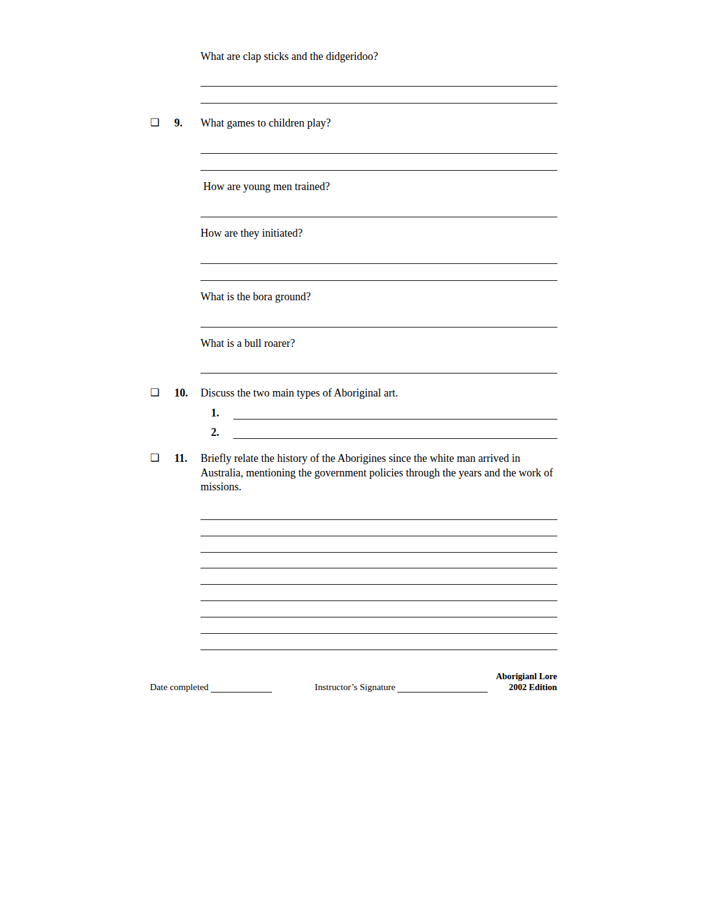What are clap sticks and the didgeridoo?
❑
9.
What games to children play?
How are young men trained?
How are they initiated?
What is the bora ground?
What is a bull roarer?
❑
10.
Discuss the two main types of Aboriginal art.
1.
2.
❑
11.
Briefly relate the history of the Aborigines since the white man arrived in Australia, mentioning the government policies through the years and the work of missions.
Date completed
Instructor’s Signature
Aborigianl Lore
2002 Edition